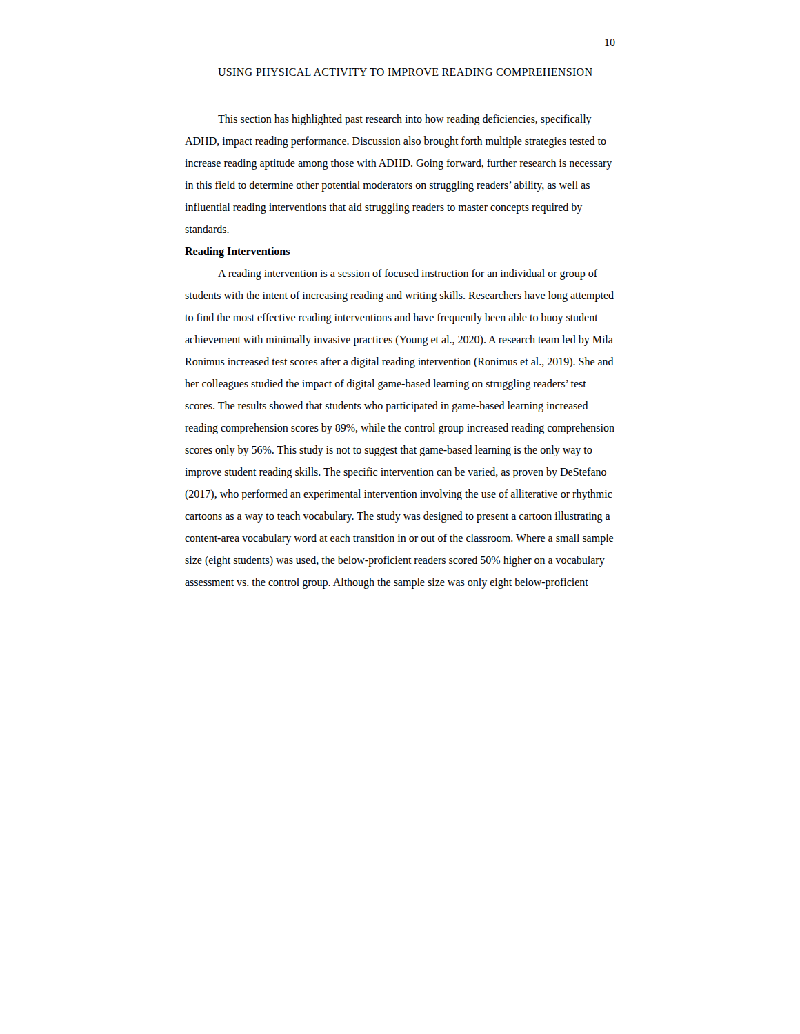Using Physical Activity to Improve Reading Comprehension
10
This section has highlighted past research into how reading deficiencies, specifically ADHD, impact reading performance. Discussion also brought forth multiple strategies tested to increase reading aptitude among those with ADHD. Going forward, further research is necessary in this field to determine other potential moderators on struggling readers’ ability, as well as influential reading interventions that aid struggling readers to master concepts required by standards.
Reading Interventions
A reading intervention is a session of focused instruction for an individual or group of students with the intent of increasing reading and writing skills. Researchers have long attempted to find the most effective reading interventions and have frequently been able to buoy student achievement with minimally invasive practices (Young et al., 2020). A research team led by Mila Ronimus increased test scores after a digital reading intervention (Ronimus et al., 2019). She and her colleagues studied the impact of digital game-based learning on struggling readers’ test scores. The results showed that students who participated in game-based learning increased reading comprehension scores by 89%, while the control group increased reading comprehension scores only by 56%. This study is not to suggest that game-based learning is the only way to improve student reading skills. The specific intervention can be varied, as proven by DeStefano (2017), who performed an experimental intervention involving the use of alliterative or rhythmic cartoons as a way to teach vocabulary. The study was designed to present a cartoon illustrating a content-area vocabulary word at each transition in or out of the classroom. Where a small sample size (eight students) was used, the below-proficient readers scored 50% higher on a vocabulary assessment vs. the control group. Although the sample size was only eight below-proficient